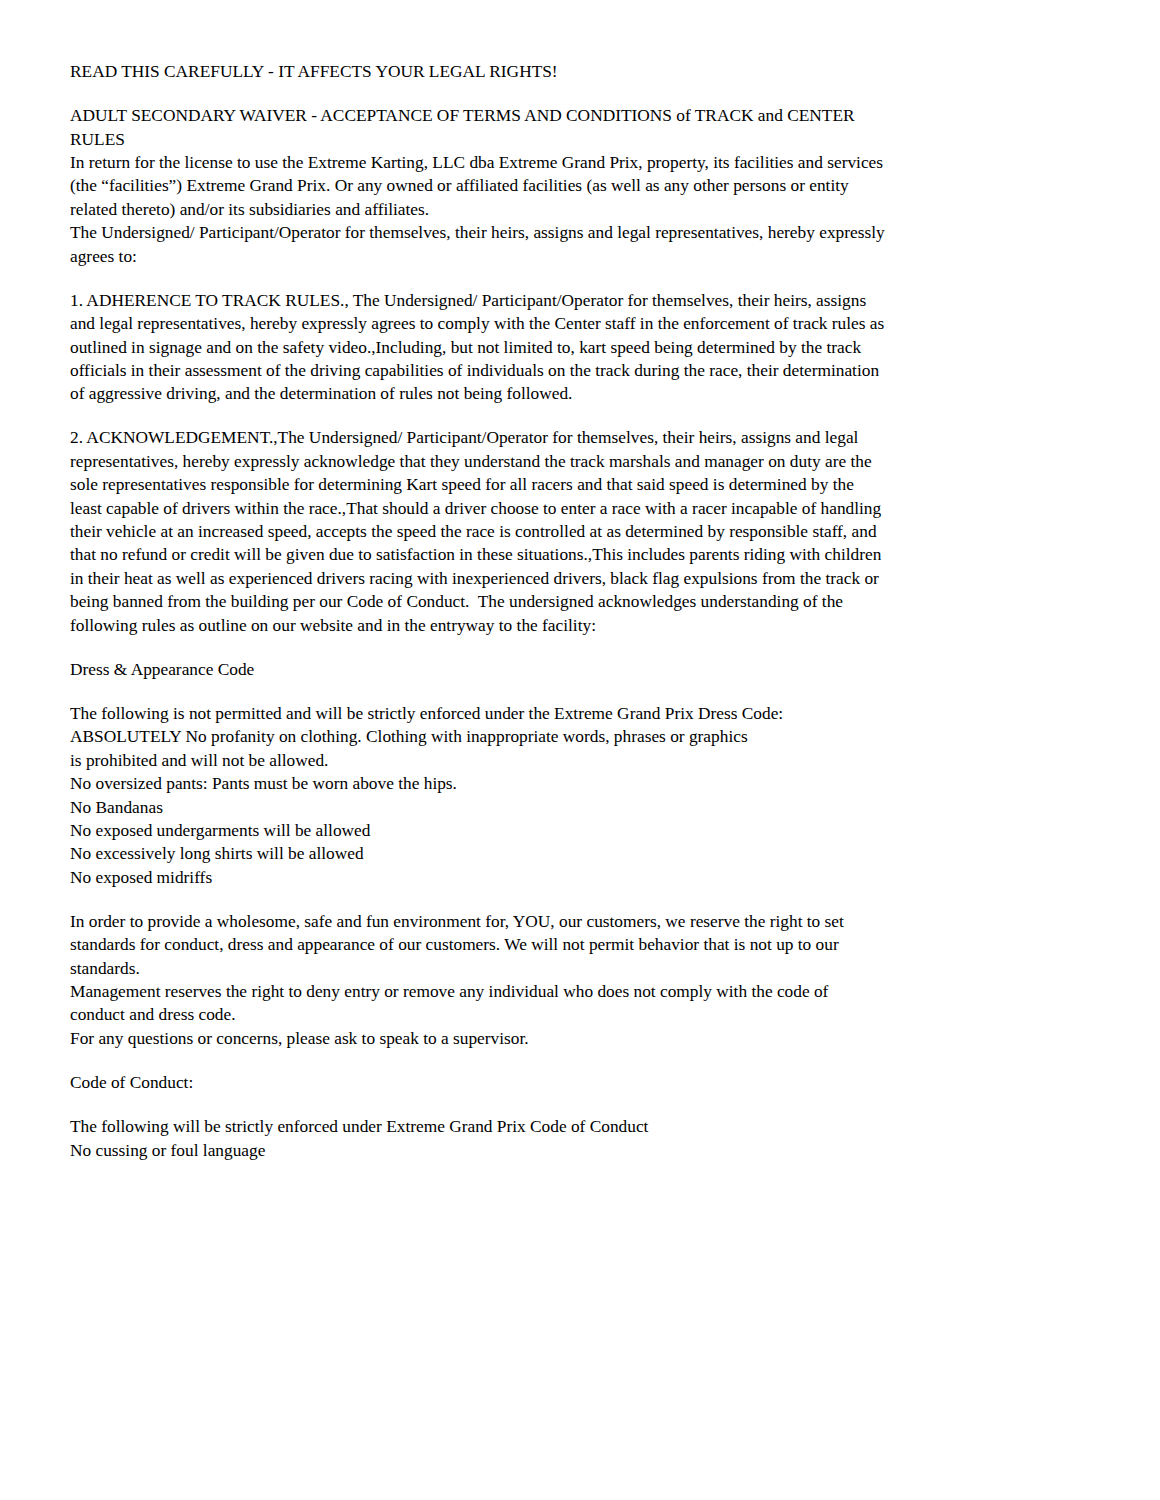READ THIS CAREFULLY - IT AFFECTS YOUR LEGAL RIGHTS!
ADULT SECONDARY WAIVER - ACCEPTANCE OF TERMS AND CONDITIONS of TRACK and CENTER RULES
In return for the license to use the Extreme Karting, LLC dba Extreme Grand Prix, property, its facilities and services (the “facilities”) Extreme Grand Prix. Or any owned or affiliated facilities (as well as any other persons or entity related thereto) and/or its subsidiaries and affiliates.
The Undersigned/ Participant/Operator for themselves, their heirs, assigns and legal representatives, hereby expressly agrees to:
1. ADHERENCE TO TRACK RULES., The Undersigned/ Participant/Operator for themselves, their heirs, assigns and legal representatives, hereby expressly agrees to comply with the Center staff in the enforcement of track rules as outlined in signage and on the safety video.,Including, but not limited to, kart speed being determined by the track officials in their assessment of the driving capabilities of individuals on the track during the race, their determination of aggressive driving, and the determination of rules not being followed.
2. ACKNOWLEDGEMENT.,The Undersigned/ Participant/Operator for themselves, their heirs, assigns and legal representatives, hereby expressly acknowledge that they understand the track marshals and manager on duty are the sole representatives responsible for determining Kart speed for all racers and that said speed is determined by the least capable of drivers within the race.,That should a driver choose to enter a race with a racer incapable of handling their vehicle at an increased speed, accepts the speed the race is controlled at as determined by responsible staff, and that no refund or credit will be given due to satisfaction in these situations.,This includes parents riding with children in their heat as well as experienced drivers racing with inexperienced drivers, black flag expulsions from the track or being banned from the building per our Code of Conduct. The undersigned acknowledges understanding of the following rules as outline on our website and in the entryway to the facility:
Dress & Appearance Code
The following is not permitted and will be strictly enforced under the Extreme Grand Prix Dress Code:
ABSOLUTELY No profanity on clothing. Clothing with inappropriate words, phrases or graphics
is prohibited and will not be allowed.
No oversized pants: Pants must be worn above the hips.
No Bandanas
No exposed undergarments will be allowed
No excessively long shirts will be allowed
No exposed midriffs
In order to provide a wholesome, safe and fun environment for, YOU, our customers, we reserve the right to set standards for conduct, dress and appearance of our customers. We will not permit behavior that is not up to our standards.
Management reserves the right to deny entry or remove any individual who does not comply with the code of conduct and dress code.
For any questions or concerns, please ask to speak to a supervisor.
Code of Conduct:
The following will be strictly enforced under Extreme Grand Prix Code of Conduct
No cussing or foul language